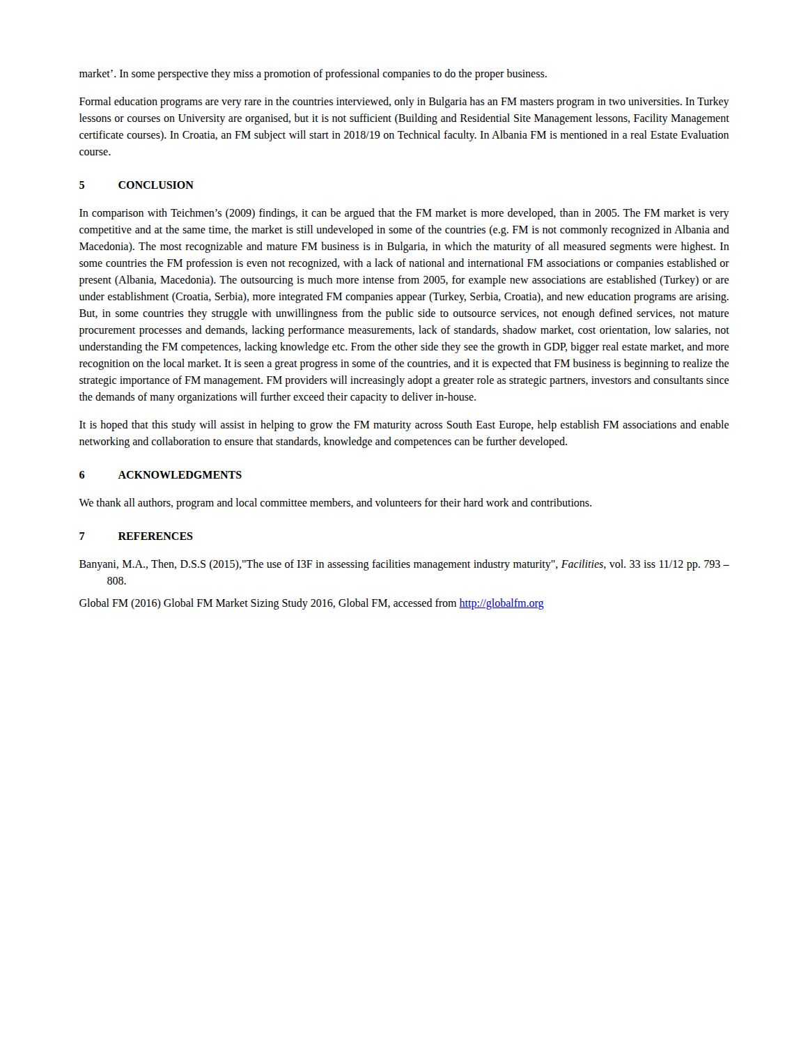market’. In some perspective they miss a promotion of professional companies to do the proper business.
Formal education programs are very rare in the countries interviewed, only in Bulgaria has an FM masters program in two universities. In Turkey lessons or courses on University are organised, but it is not sufficient (Building and Residential Site Management lessons, Facility Management certificate courses). In Croatia, an FM subject will start in 2018/19 on Technical faculty. In Albania FM is mentioned in a real Estate Evaluation course.
5 CONCLUSION
In comparison with Teichmen’s (2009) findings, it can be argued that the FM market is more developed, than in 2005. The FM market is very competitive and at the same time, the market is still undeveloped in some of the countries (e.g. FM is not commonly recognized in Albania and Macedonia). The most recognizable and mature FM business is in Bulgaria, in which the maturity of all measured segments were highest. In some countries the FM profession is even not recognized, with a lack of national and international FM associations or companies established or present (Albania, Macedonia). The outsourcing is much more intense from 2005, for example new associations are established (Turkey) or are under establishment (Croatia, Serbia), more integrated FM companies appear (Turkey, Serbia, Croatia), and new education programs are arising. But, in some countries they struggle with unwillingness from the public side to outsource services, not enough defined services, not mature procurement processes and demands, lacking performance measurements, lack of standards, shadow market, cost orientation, low salaries, not understanding the FM competences, lacking knowledge etc. From the other side they see the growth in GDP, bigger real estate market, and more recognition on the local market. It is seen a great progress in some of the countries, and it is expected that FM business is beginning to realize the strategic importance of FM management. FM providers will increasingly adopt a greater role as strategic partners, investors and consultants since the demands of many organizations will further exceed their capacity to deliver in-house.
It is hoped that this study will assist in helping to grow the FM maturity across South East Europe, help establish FM associations and enable networking and collaboration to ensure that standards, knowledge and competences can be further developed.
6 ACKNOWLEDGMENTS
We thank all authors, program and local committee members, and volunteers for their hard work and contributions.
7 REFERENCES
Banyani, M.A., Then, D.S.S (2015),"The use of I3F in assessing facilities management industry maturity", Facilities, vol. 33 iss 11/12 pp. 793 – 808.
Global FM (2016) Global FM Market Sizing Study 2016, Global FM, accessed from http://globalfm.org